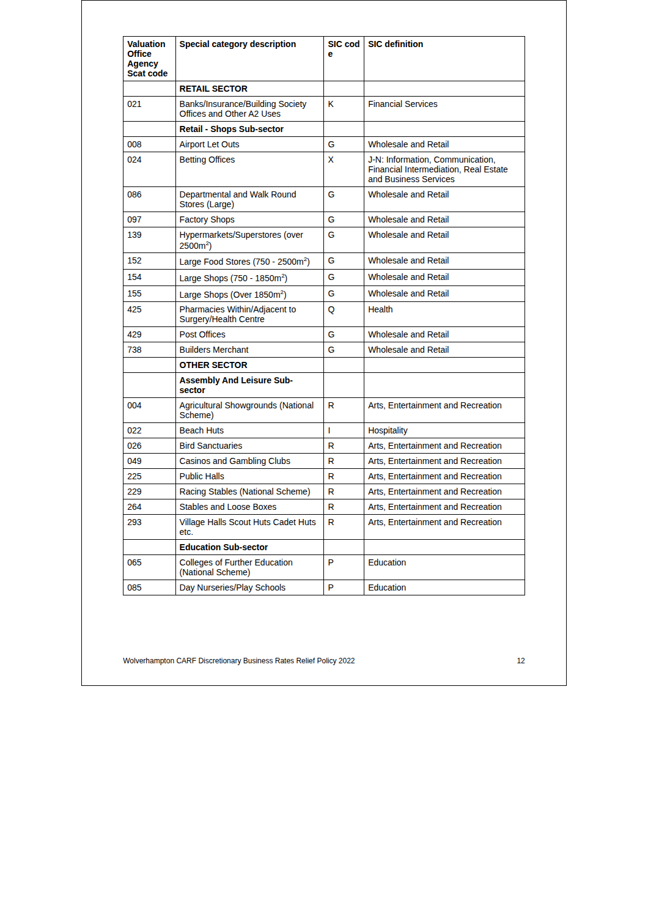| Valuation Office Agency Scat code | Special category description | SIC cod e | SIC definition |
| --- | --- | --- | --- |
| | RETAIL SECTOR | | |
| 021 | Banks/Insurance/Building Society Offices and Other A2 Uses | K | Financial Services |
| | Retail - Shops Sub-sector | | |
| 008 | Airport Let Outs | G | Wholesale and Retail |
| 024 | Betting Offices | X | J-N: Information, Communication, Financial Intermediation, Real Estate and Business Services |
| 086 | Departmental and Walk Round Stores (Large) | G | Wholesale and Retail |
| 097 | Factory Shops | G | Wholesale and Retail |
| 139 | Hypermarkets/Superstores (over 2500m 2 ) | G | Wholesale and Retail |
| 152 | Large Food Stores (750 - 2500m 2 ) | G | Wholesale and Retail |
| 154 | Large Shops (750 - 1850m 2 ) | G | Wholesale and Retail |
| 155 | Large Shops (Over 1850m 2 ) | G | Wholesale and Retail |
| 425 | Pharmacies Within/Adjacent to Surgery/Health Centre | Q | Health |
| 429 | Post Offices | G | Wholesale and Retail |
| 738 | Builders Merchant | G | Wholesale and Retail |
| | OTHER SECTOR | | |
| | Assembly And Leisure Sub- sector | | |
| 004 | Agricultural Showgrounds (National Scheme) | R | Arts, Entertainment and Recreation |
| 022 | Beach Huts | I | Hospitality |
| 026 | Bird Sanctuaries | R | Arts, Entertainment and Recreation |
| 049 | Casinos and Gambling Clubs | R | Arts, Entertainment and Recreation |
| 225 | Public Halls | R | Arts, Entertainment and Recreation |
| 229 | Racing Stables (National Scheme) | R | Arts, Entertainment and Recreation |
| 264 | Stables and Loose Boxes | R | Arts, Entertainment and Recreation |
| 293 | Village Halls Scout Huts Cadet Huts etc. | R | Arts, Entertainment and Recreation |
| | Education Sub-sector | | |
| 065 | Colleges of Further Education (National Scheme) | P | Education |
| 085 | Day Nurseries/Play Schools | P | Education |
Wolverhampton CARF Discretionary Business Rates Relief Policy 2022 12